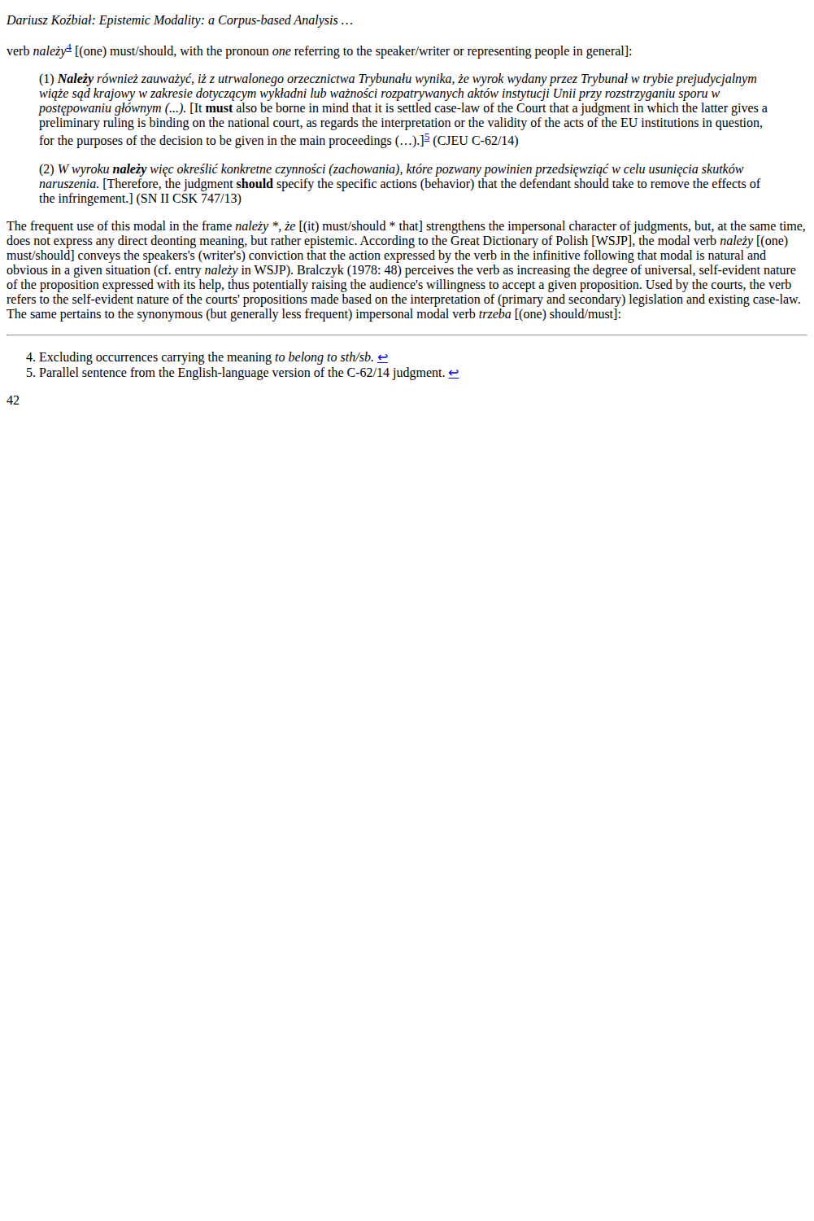Dariusz Koźbiał: Epistemic Modality: a Corpus-based Analysis …
verb należy4 [(one) must/should, with the pronoun one referring to the speaker/writer or representing people in general]:
(1) Należy również zauważyć, iż z utrwalonego orzecznictwa Trybunału wynika, że wyrok wydany przez Trybunał w trybie prejudycjalnym wiąże sąd krajowy w zakresie dotyczącym wykładni lub ważności rozpatrywanych aktów instytucji Unii przy rozstrzyganiu sporu w postępowaniu głównym (...). [It must also be borne in mind that it is settled case-law of the Court that a judgment in which the latter gives a preliminary ruling is binding on the national court, as regards the interpretation or the validity of the acts of the EU institutions in question, for the purposes of the decision to be given in the main proceedings (…).]5 (CJEU C-62/14)
(2) W wyroku należy więc określić konkretne czynności (zachowania), które pozwany powinien przedsięwziąć w celu usunięcia skutków naruszenia. [Therefore, the judgment should specify the specific actions (behavior) that the defendant should take to remove the effects of the infringement.] (SN II CSK 747/13)
The frequent use of this modal in the frame należy *, że [(it) must/should * that] strengthens the impersonal character of judgments, but, at the same time, does not express any direct deonting meaning, but rather epistemic. According to the Great Dictionary of Polish [WSJP], the modal verb należy [(one) must/should] conveys the speakers's (writer's) conviction that the action expressed by the verb in the infinitive following that modal is natural and obvious in a given situation (cf. entry należy in WSJP). Bralczyk (1978: 48) perceives the verb as increasing the degree of universal, self-evident nature of the proposition expressed with its help, thus potentially raising the audience's willingness to accept a given proposition. Used by the courts, the verb refers to the self-evident nature of the courts' propositions made based on the interpretation of (primary and secondary) legislation and existing case-law. The same pertains to the synonymous (but generally less frequent) impersonal modal verb trzeba [(one) should/must]:
Excluding occurrences carrying the meaning to belong to sth/sb. ↩
Parallel sentence from the English-language version of the C-62/14 judgment. ↩
42